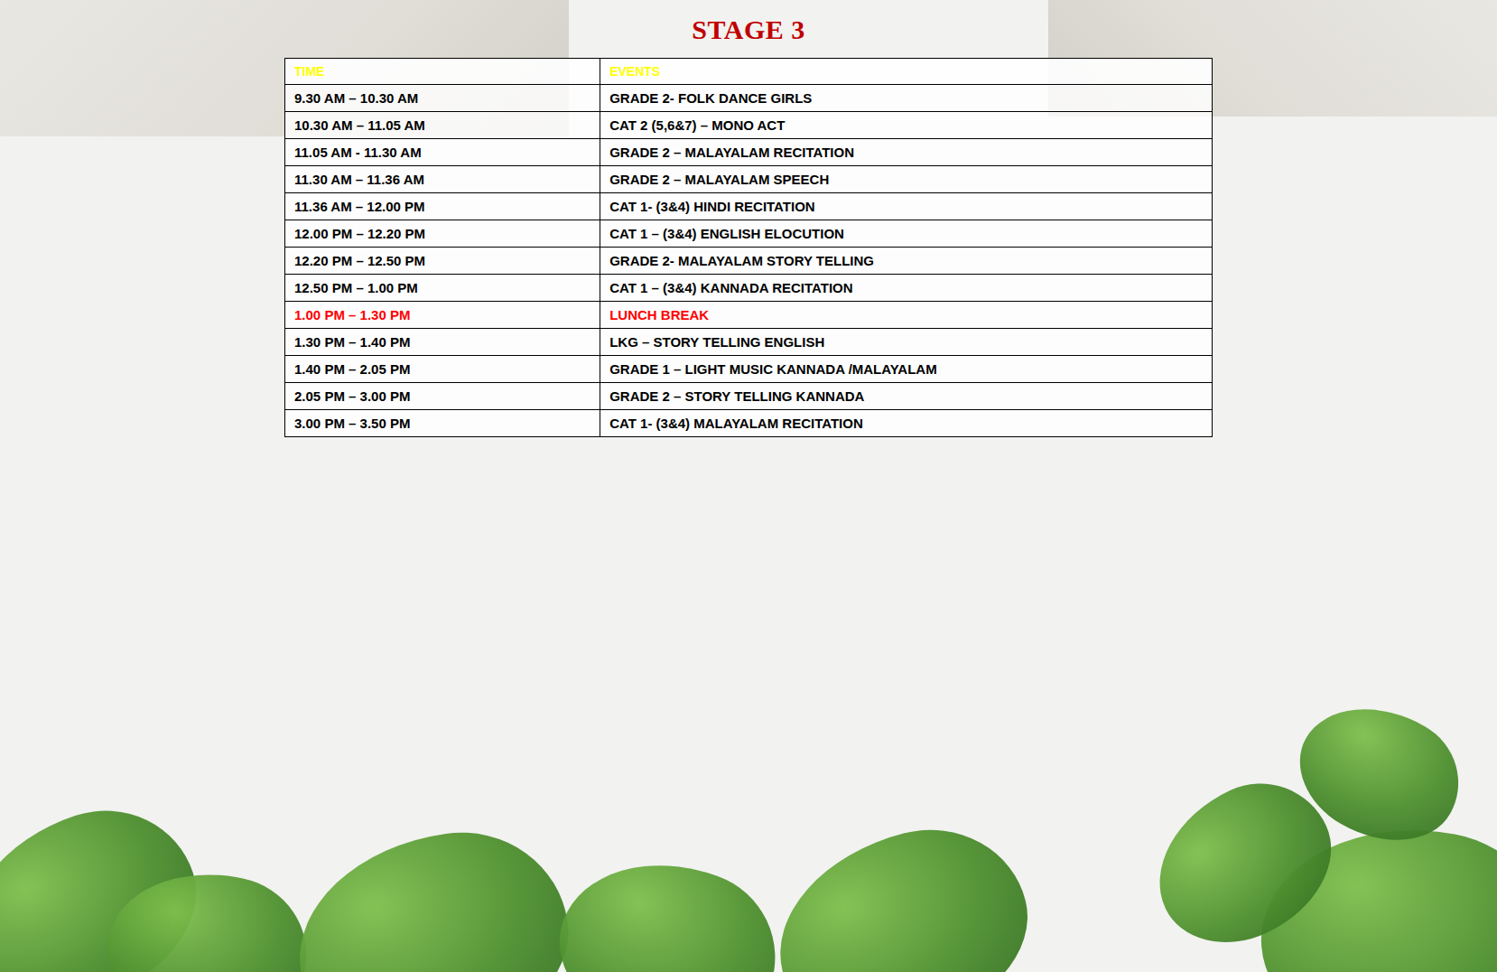STAGE 3
| TIME | EVENTS |
| --- | --- |
| 9.30 AM – 10.30 AM | GRADE 2- FOLK DANCE GIRLS |
| 10.30 AM – 11.05 AM | CAT 2 (5,6&7) – MONO ACT |
| 11.05 AM - 11.30 AM | GRADE 2 – MALAYALAM RECITATION |
| 11.30 AM – 11.36 AM | GRADE 2 – MALAYALAM SPEECH |
| 11.36 AM – 12.00 PM | CAT 1- (3&4) HINDI RECITATION |
| 12.00 PM – 12.20 PM | CAT 1 – (3&4) ENGLISH ELOCUTION |
| 12.20 PM – 12.50 PM | GRADE 2- MALAYALAM STORY TELLING |
| 12.50 PM – 1.00 PM | CAT 1 – (3&4) KANNADA RECITATION |
| 1.00 PM – 1.30 PM | LUNCH BREAK |
| 1.30 PM – 1.40 PM | LKG – STORY TELLING ENGLISH |
| 1.40 PM – 2.05 PM | GRADE 1 – LIGHT MUSIC KANNADA /MALAYALAM |
| 2.05 PM – 3.00 PM | GRADE 2 – STORY TELLING KANNADA |
| 3.00 PM – 3.50 PM | CAT 1- (3&4) MALAYALAM RECITATION |